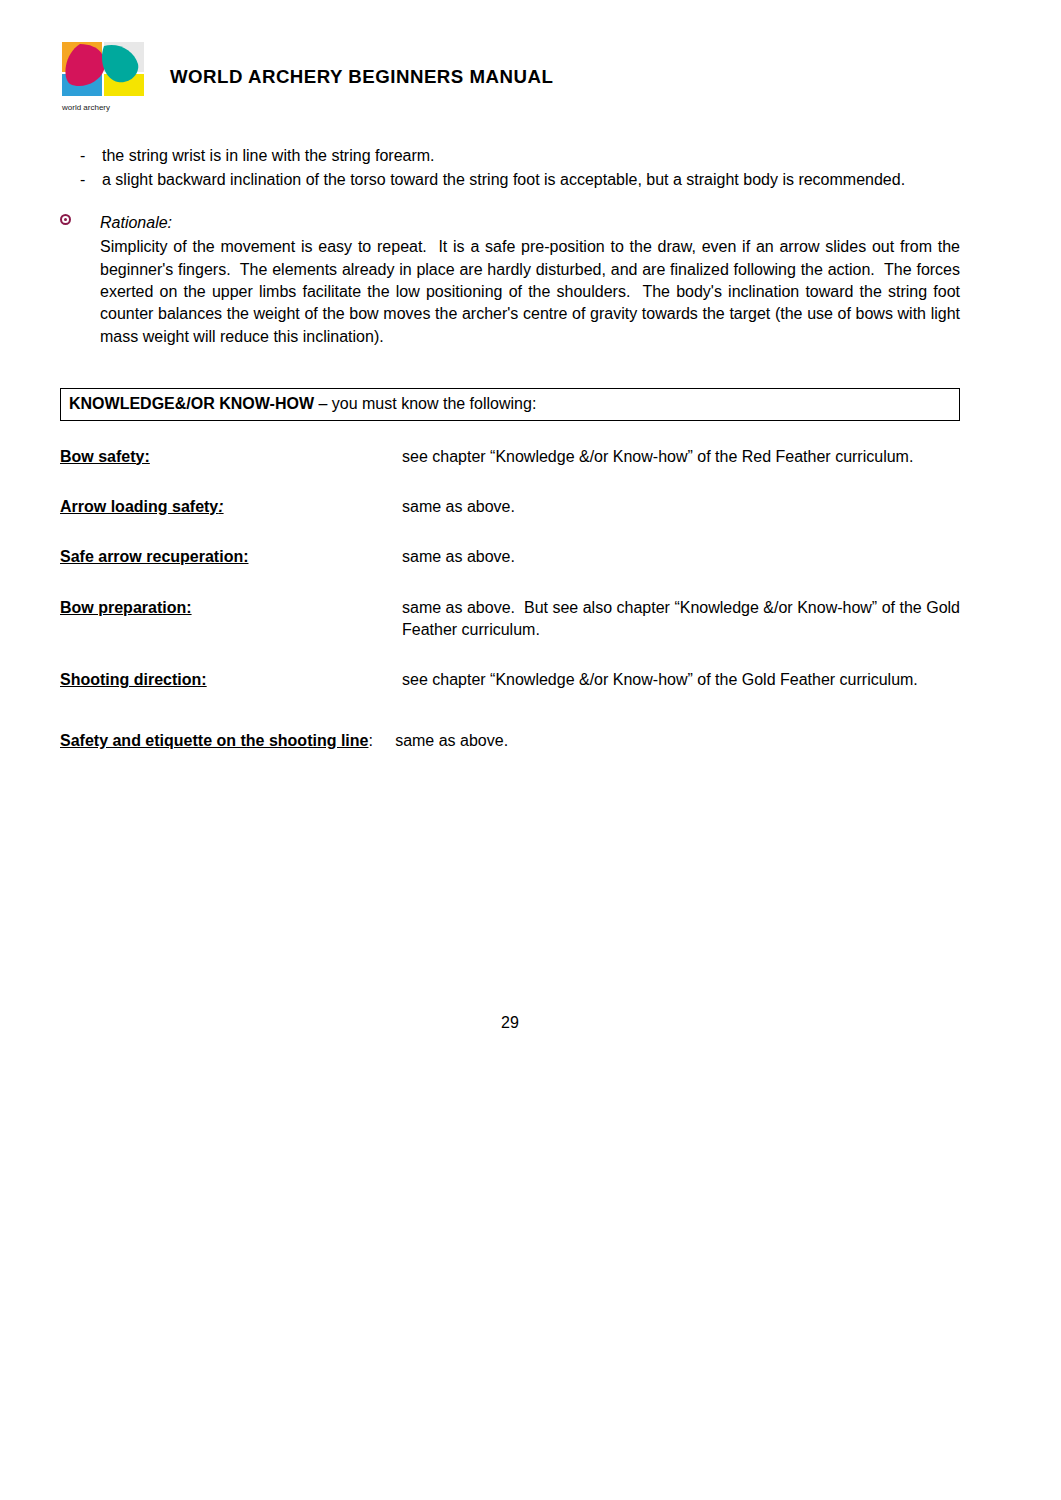world archery
WORLD ARCHERY BEGINNERS MANUAL
the string wrist is in line with the string forearm.
a slight backward inclination of the torso toward the string foot is acceptable, but a straight body is recommended.
Rationale:
Simplicity of the movement is easy to repeat. It is a safe pre-position to the draw, even if an arrow slides out from the beginner's fingers. The elements already in place are hardly disturbed, and are finalized following the action. The forces exerted on the upper limbs facilitate the low positioning of the shoulders. The body's inclination toward the string foot counter balances the weight of the bow moves the archer's centre of gravity towards the target (the use of bows with light mass weight will reduce this inclination).
KNOWLEDGE&/OR KNOW-HOW – you must know the following:
| Bow safety: | see chapter “Knowledge &/or Know-how” of the Red Feather curriculum. |
| Arrow loading safety : | same as above. |
| Safe arrow recuperation: | same as above. |
| Bow preparation: | same as above. But see also chapter “Knowledge &/or Know-how” of the Gold Feather curriculum. |
| Shooting direction: | see chapter “Knowledge &/or Know-how” of the Gold Feather curriculum. |
Safety and etiquette on the shooting line: same as above.
29